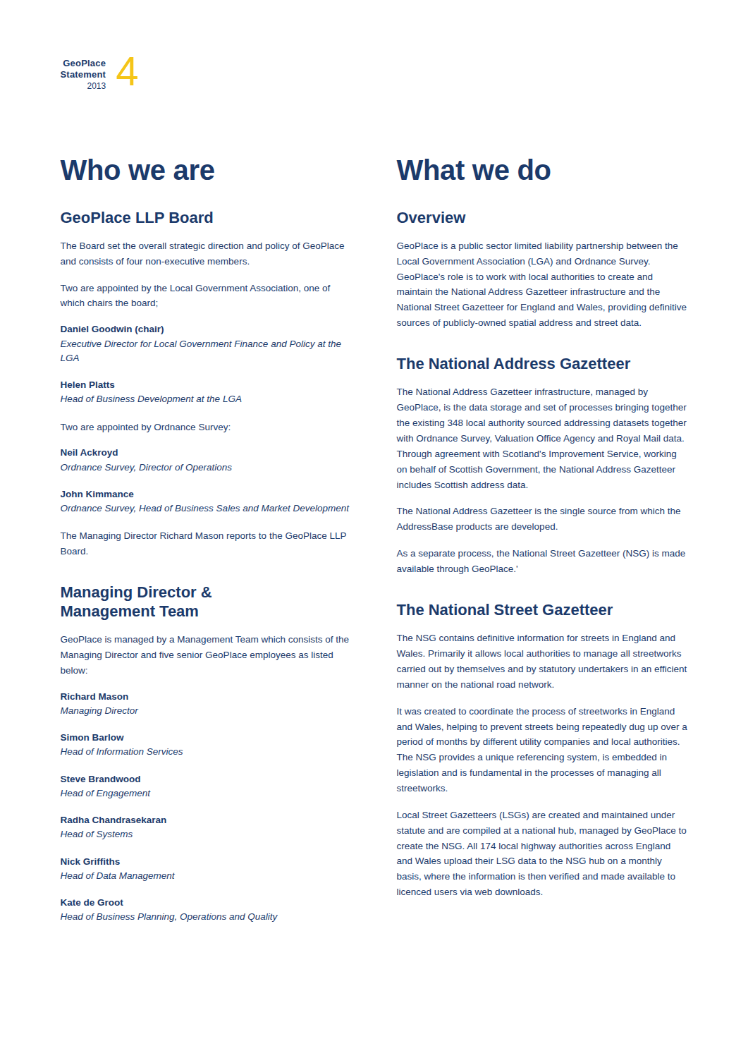GeoPlace Statement 2013
4
Who we are
GeoPlace LLP Board
The Board set the overall strategic direction and policy of GeoPlace and consists of four non-executive members.
Two are appointed by the Local Government Association, one of which chairs the board;
Daniel Goodwin (chair)
Executive Director for Local Government Finance and Policy at the LGA
Helen Platts
Head of Business Development at the LGA
Two are appointed by Ordnance Survey:
Neil Ackroyd
Ordnance Survey, Director of Operations
John Kimmance
Ordnance Survey, Head of Business Sales and Market Development
The Managing Director Richard Mason reports to the GeoPlace LLP Board.
Managing Director &
Management Team
GeoPlace is managed by a Management Team which consists of the Managing Director and five senior GeoPlace employees as listed below:
Richard Mason
Managing Director
Simon Barlow
Head of Information Services
Steve Brandwood
Head of Engagement
Radha Chandrasekaran
Head of Systems
Nick Griffiths
Head of Data Management
Kate de Groot
Head of Business Planning, Operations and Quality
What we do
Overview
GeoPlace is a public sector limited liability partnership between the Local Government Association (LGA) and Ordnance Survey. GeoPlace's role is to work with local authorities to create and maintain the National Address Gazetteer infrastructure and the National Street Gazetteer for England and Wales, providing definitive sources of publicly-owned spatial address and street data.
The National Address Gazetteer
The National Address Gazetteer infrastructure, managed by GeoPlace, is the data storage and set of processes bringing together the existing 348 local authority sourced addressing datasets together with Ordnance Survey, Valuation Office Agency and Royal Mail data. Through agreement with Scotland's Improvement Service, working on behalf of Scottish Government, the National Address Gazetteer includes Scottish address data.
The National Address Gazetteer is the single source from which the AddressBase products are developed.
As a separate process, the National Street Gazetteer (NSG) is made available through GeoPlace.'
The National Street Gazetteer
The NSG contains definitive information for streets in England and Wales. Primarily it allows local authorities to manage all streetworks carried out by themselves and by statutory undertakers in an efficient manner on the national road network.
It was created to coordinate the process of streetworks in England and Wales, helping to prevent streets being repeatedly dug up over a period of months by different utility companies and local authorities. The NSG provides a unique referencing system, is embedded in legislation and is fundamental in the processes of managing all streetworks.
Local Street Gazetteers (LSGs) are created and maintained under statute and are compiled at a national hub, managed by GeoPlace to create the NSG. All 174 local highway authorities across England and Wales upload their LSG data to the NSG hub on a monthly basis, where the information is then verified and made available to licenced users via web downloads.